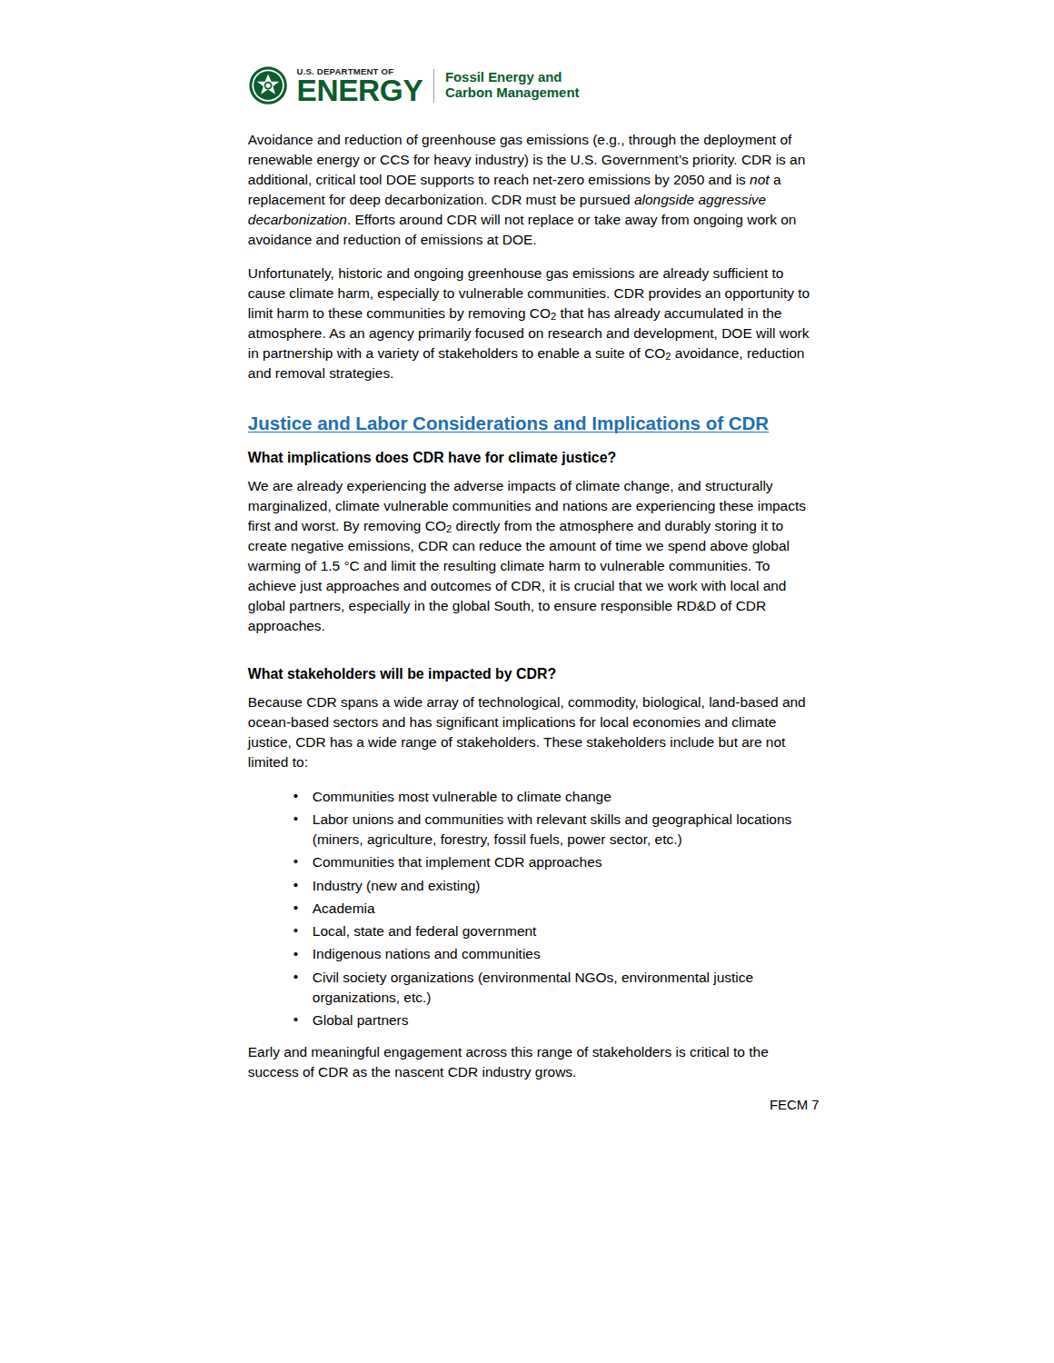U.S. DEPARTMENT OF
ENERGY
Fossil Energy and
Carbon Management
Avoidance and reduction of greenhouse gas emissions (e.g., through the deployment of renewable energy or CCS for heavy industry) is the U.S. Government’s priority. CDR is an additional, critical tool DOE supports to reach net-zero emissions by 2050 and is not a replacement for deep decarbonization. CDR must be pursued alongside aggressive decarbonization. Efforts around CDR will not replace or take away from ongoing work on avoidance and reduction of emissions at DOE.
Unfortunately, historic and ongoing greenhouse gas emissions are already sufficient to cause climate harm, especially to vulnerable communities. CDR provides an opportunity to limit harm to these communities by removing CO2 that has already accumulated in the atmosphere. As an agency primarily focused on research and development, DOE will work in partnership with a variety of stakeholders to enable a suite of CO2 avoidance, reduction and removal strategies.
Justice and Labor Considerations and Implications of CDR
What implications does CDR have for climate justice?
We are already experiencing the adverse impacts of climate change, and structurally marginalized, climate vulnerable communities and nations are experiencing these impacts first and worst. By removing CO2 directly from the atmosphere and durably storing it to create negative emissions, CDR can reduce the amount of time we spend above global warming of 1.5 °C and limit the resulting climate harm to vulnerable communities. To achieve just approaches and outcomes of CDR, it is crucial that we work with local and global partners, especially in the global South, to ensure responsible RD&D of CDR approaches.
What stakeholders will be impacted by CDR?
Because CDR spans a wide array of technological, commodity, biological, land-based and ocean-based sectors and has significant implications for local economies and climate justice, CDR has a wide range of stakeholders. These stakeholders include but are not limited to:
Communities most vulnerable to climate change
Labor unions and communities with relevant skills and geographical locations (miners, agriculture, forestry, fossil fuels, power sector, etc.)
Communities that implement CDR approaches
Industry (new and existing)
Academia
Local, state and federal government
Indigenous nations and communities
Civil society organizations (environmental NGOs, environmental justice organizations, etc.)
Global partners
Early and meaningful engagement across this range of stakeholders is critical to the success of CDR as the nascent CDR industry grows.
FECM 7